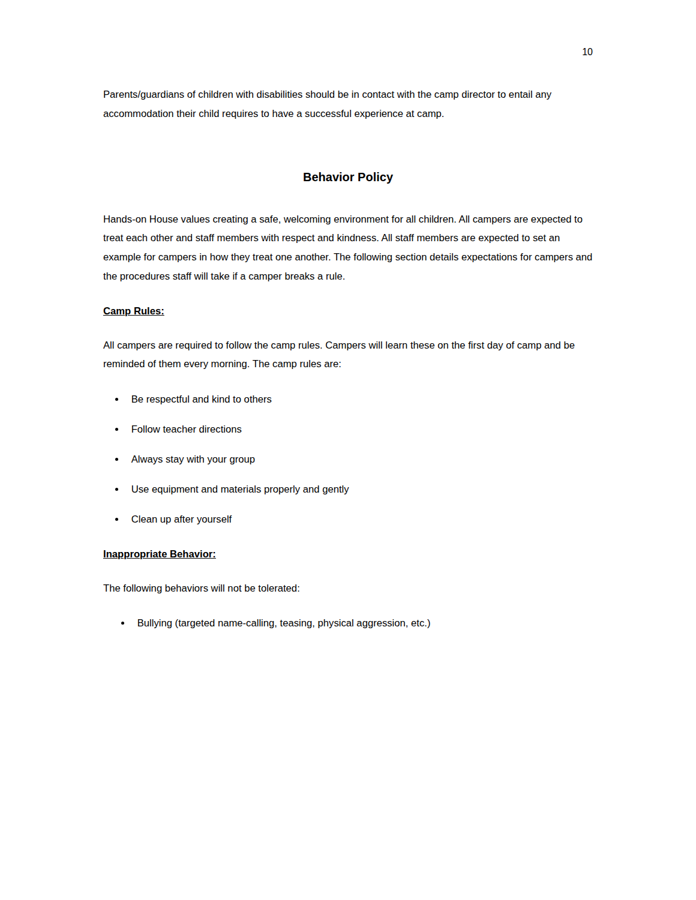10
Parents/guardians of children with disabilities should be in contact with the camp director to entail any accommodation their child requires to have a successful experience at camp.
Behavior Policy
Hands-on House values creating a safe, welcoming environment for all children. All campers are expected to treat each other and staff members with respect and kindness. All staff members are expected to set an example for campers in how they treat one another. The following section details expectations for campers and the procedures staff will take if a camper breaks a rule.
Camp Rules:
All campers are required to follow the camp rules. Campers will learn these on the first day of camp and be reminded of them every morning. The camp rules are:
Be respectful and kind to others
Follow teacher directions
Always stay with your group
Use equipment and materials properly and gently
Clean up after yourself
Inappropriate Behavior:
The following behaviors will not be tolerated:
Bullying (targeted name-calling, teasing, physical aggression, etc.)